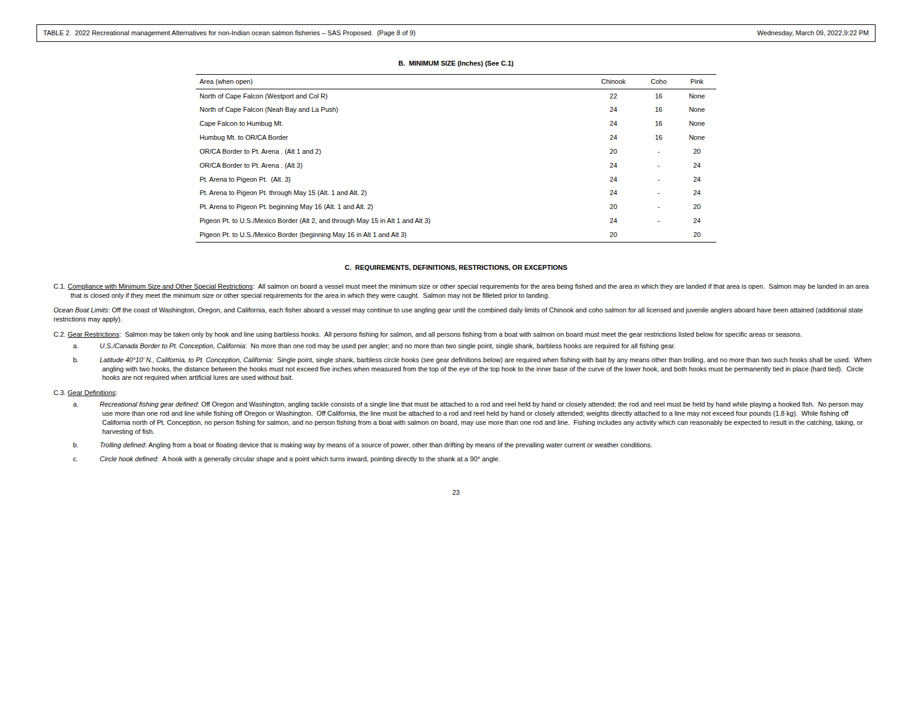TABLE 2. 2022 Recreational management Alternatives for non-Indian ocean salmon fisheries – SAS Proposed. (Page 8 of 9) Wednesday, March 09, 2022,9:22 PM
B. MINIMUM SIZE (Inches) (See C.1)
| Area (when open) | Chinook | Coho | Pink |
| --- | --- | --- | --- |
| North of Cape Falcon (Westport and Col R) | 22 | 16 | None |
| North of Cape Falcon (Neah Bay and La Push) | 24 | 16 | None |
| Cape Falcon to Humbug Mt. | 24 | 16 | None |
| Humbug Mt. to OR/CA Border | 24 | 16 | None |
| OR/CA Border to Pt. Arena . (Alt 1 and 2) | 20 | - | 20 |
| OR/CA Border to Pt. Arena . (Alt 3) | 24 | - | 24 |
| Pt. Arena to Pigeon Pt. (Alt. 3) | 24 | - | 24 |
| Pt. Arena to Pigeon Pt. through May 15 (Alt. 1 and Alt. 2) | 24 | - | 24 |
| Pt. Arena to Pigeon Pt. beginning May 16 (Alt. 1 and Alt. 2) | 20 | - | 20 |
| Pigeon Pt. to U.S./Mexico Border (Alt 2, and through May 15 in Alt 1 and Alt 3) | 24 | - | 24 |
| Pigeon Pt. to U.S./Mexico Border (beginning May 16 in Alt 1 and Alt 3) | 20 | | 20 |
C. REQUIREMENTS, DEFINITIONS, RESTRICTIONS, OR EXCEPTIONS
C.1. Compliance with Minimum Size and Other Special Restrictions: All salmon on board a vessel must meet the minimum size or other special requirements for the area being fished and the area in which they are landed if that area is open. Salmon may be landed in an area that is closed only if they meet the minimum size or other special requirements for the area in which they were caught. Salmon may not be filleted prior to landing.
Ocean Boat Limits: Off the coast of Washington, Oregon, and California, each fisher aboard a vessel may continue to use angling gear until the combined daily limits of Chinook and coho salmon for all licensed and juvenile anglers aboard have been attained (additional state restrictions may apply).
C.2. Gear Restrictions: Salmon may be taken only by hook and line using barbless hooks. All persons fishing for salmon, and all persons fishing from a boat with salmon on board must meet the gear restrictions listed below for specific areas or seasons.
a. U.S./Canada Border to Pt. Conception, California: No more than one rod may be used per angler; and no more than two single point, single shank, barbless hooks are required for all fishing gear.
b. Latitude 40°10’ N., California, to Pt. Conception, California: Single point, single shank, barbless circle hooks (see gear definitions below) are required when fishing with bait by any means other than trolling, and no more than two such hooks shall be used. When angling with two hooks, the distance between the hooks must not exceed five inches when measured from the top of the eye of the top hook to the inner base of the curve of the lower hook, and both hooks must be permanently tied in place (hard tied). Circle hooks are not required when artificial lures are used without bait.
C.3. Gear Definitions:
a. Recreational fishing gear defined: Off Oregon and Washington, angling tackle consists of a single line that must be attached to a rod and reel held by hand or closely attended; the rod and reel must be held by hand while playing a hooked fish. No person may use more than one rod and line while fishing off Oregon or Washington. Off California, the line must be attached to a rod and reel held by hand or closely attended; weights directly attached to a line may not exceed four pounds (1.8 kg). While fishing off California north of Pt. Conception, no person fishing for salmon, and no person fishing from a boat with salmon on board, may use more than one rod and line. Fishing includes any activity which can reasonably be expected to result in the catching, taking, or harvesting of fish.
b. Trolling defined: Angling from a boat or floating device that is making way by means of a source of power, other than drifting by means of the prevailing water current or weather conditions.
c. Circle hook defined: A hook with a generally circular shape and a point which turns inward, pointing directly to the shank at a 90° angle.
23